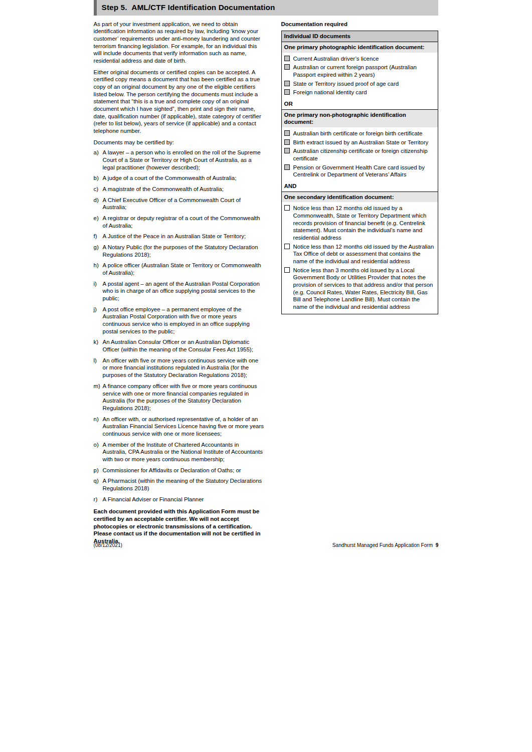Step 5. AML/CTF Identification Documentation
As part of your investment application, we need to obtain identification information as required by law, including ‘know your customer’ requirements under anti-money laundering and counter terrorism financing legislation. For example, for an individual this will include documents that verify information such as name, residential address and date of birth.
Either original documents or certified copies can be accepted. A certified copy means a document that has been certified as a true copy of an original document by any one of the eligible certifiers listed below. The person certifying the documents must include a statement that “this is a true and complete copy of an original document which I have sighted”, then print and sign their name, date, qualification number (if applicable), state category of certifier (refer to list below), years of service (if applicable) and a contact telephone number.
Documents may be certified by:
a) A lawyer – a person who is enrolled on the roll of the Supreme Court of a State or Territory or High Court of Australia, as a legal practitioner (however described);
b) A judge of a court of the Commonwealth of Australia;
c) A magistrate of the Commonwealth of Australia;
d) A Chief Executive Officer of a Commonwealth Court of Australia;
e) A registrar or deputy registrar of a court of the Commonwealth of Australia;
f) A Justice of the Peace in an Australian State or Territory;
g) A Notary Public (for the purposes of the Statutory Declaration Regulations 2018);
h) A police officer (Australian State or Territory or Commonwealth of Australia);
i) A postal agent – an agent of the Australian Postal Corporation who is in charge of an office supplying postal services to the public;
j) A post office employee – a permanent employee of the Australian Postal Corporation with five or more years continuous service who is employed in an office supplying postal services to the public;
k) An Australian Consular Officer or an Australian Diplomatic Officer (within the meaning of the Consular Fees Act 1955);
l) An officer with five or more years continuous service with one or more financial institutions regulated in Australia (for the purposes of the Statutory Declaration Regulations 2018);
m) A finance company officer with five or more years continuous service with one or more financial companies regulated in Australia (for the purposes of the Statutory Declaration Regulations 2018);
n) An officer with, or authorised representative of, a holder of an Australian Financial Services Licence having five or more years continuous service with one or more licensees;
o) A member of the Institute of Chartered Accountants in Australia, CPA Australia or the National Institute of Accountants with two or more years continuous membership;
p) Commissioner for Affidavits or Declaration of Oaths; or
q) A Pharmacist (within the meaning of the Statutory Declarations Regulations 2018)
r) A Financial Adviser or Financial Planner
Each document provided with this Application Form must be certified by an acceptable certifier. We will not accept photocopies or electronic transmissions of a certification. Please contact us if the documentation will not be certified in Australia.
Documentation required
Individual ID documents
One primary photographic identification document:
Current Australian driver’s licence
Australian or current foreign passport (Australian Passport expired within 2 years)
State or Territory issued proof of age card
Foreign national identity card
OR
One primary non-photographic identification document:
Australian birth certificate or foreign birth certificate
Birth extract issued by an Australian State or Territory
Australian citizenship certificate or foreign citizenship certificate
Pension or Government Health Care card issued by Centrelink or Department of Veterans’ Affairs
AND
One secondary identification document:
Notice less than 12 months old issued by a Commonwealth, State or Territory Department which records provision of financial benefit (e.g. Centrelink statement). Must contain the individual’s name and residential address
Notice less than 12 months old issued by the Australian Tax Office of debt or assessment that contains the name of the individual and residential address
Notice less than 3 months old issued by a Local Government Body or Utilities Provider that notes the provision of services to that address and/or that person (e.g. Council Rates, Water Rates, Electricity Bill, Gas Bill and Telephone Landline Bill). Must contain the name of the individual and residential address
(08/12/2021)
Sandhurst Managed Funds Application Form 9